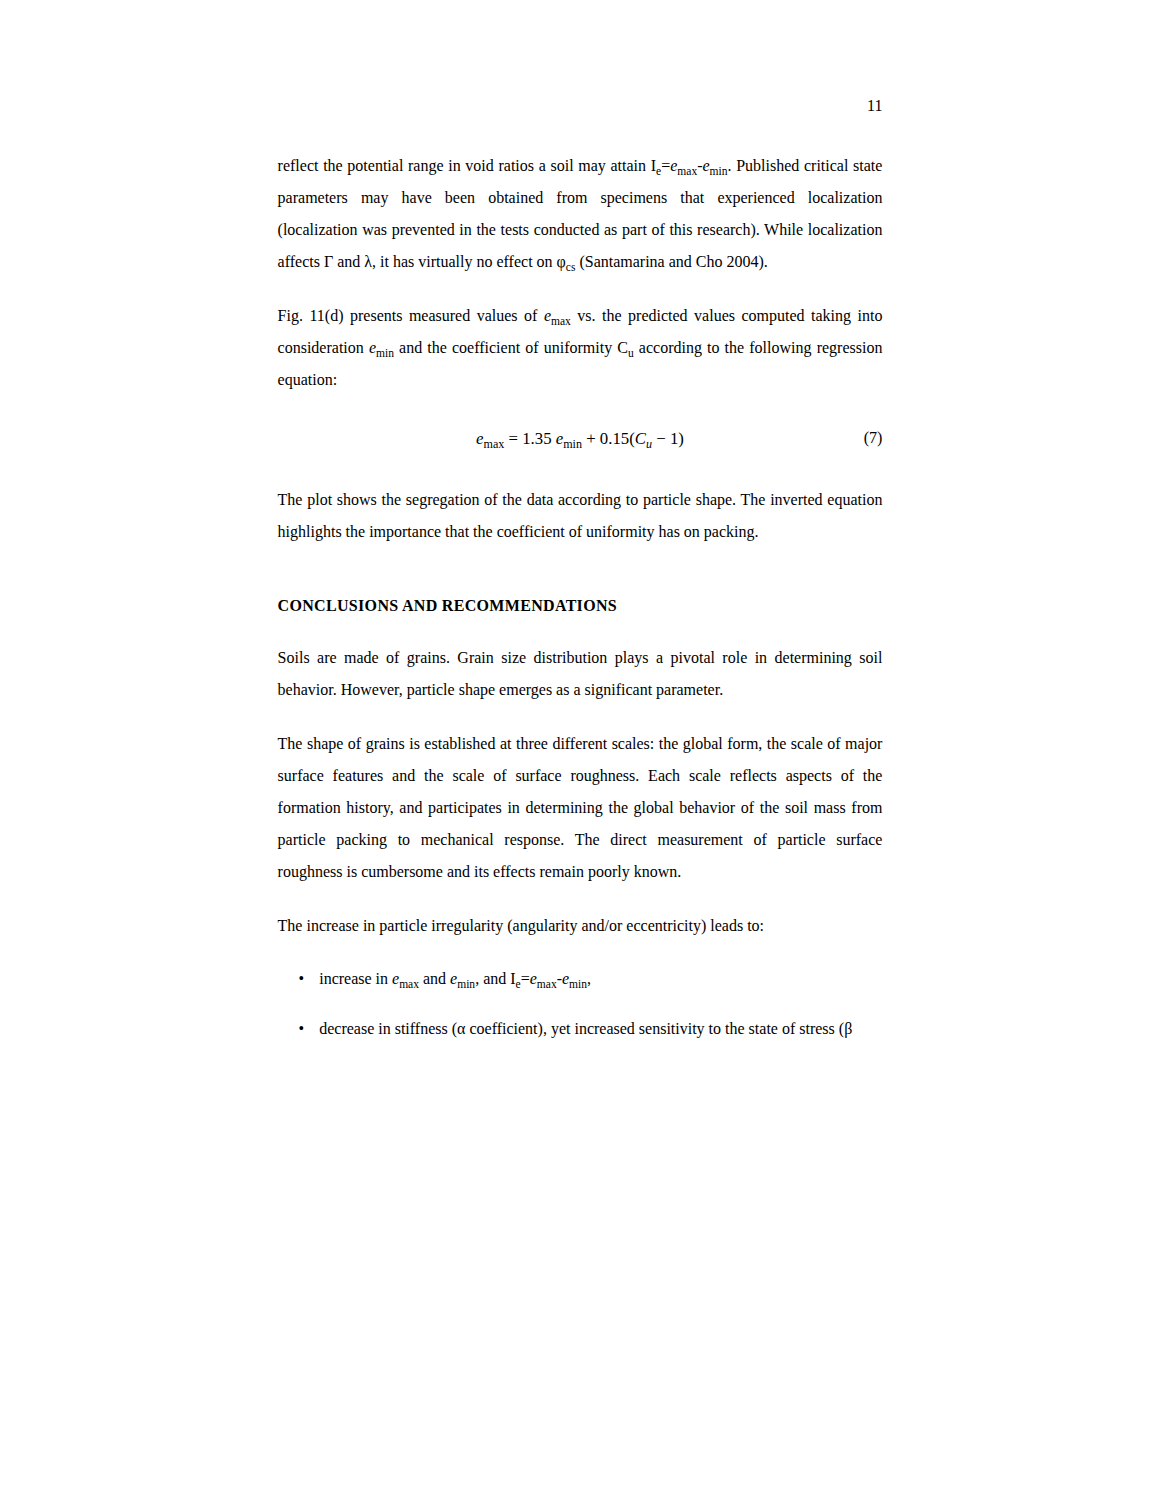11
reflect the potential range in void ratios a soil may attain Ie=emax-emin. Published critical state parameters may have been obtained from specimens that experienced localization (localization was prevented in the tests conducted as part of this research). While localization affects Γ and λ, it has virtually no effect on φcs (Santamarina and Cho 2004).
Fig. 11(d) presents measured values of emax vs. the predicted values computed taking into consideration emin and the coefficient of uniformity Cu according to the following regression equation:
emax = 1.35 emin + 0.15(Cu − 1) (7)
The plot shows the segregation of the data according to particle shape. The inverted equation highlights the importance that the coefficient of uniformity has on packing.
Conclusions and Recommendations
Soils are made of grains. Grain size distribution plays a pivotal role in determining soil behavior. However, particle shape emerges as a significant parameter.
The shape of grains is established at three different scales: the global form, the scale of major surface features and the scale of surface roughness. Each scale reflects aspects of the formation history, and participates in determining the global behavior of the soil mass from particle packing to mechanical response. The direct measurement of particle surface roughness is cumbersome and its effects remain poorly known.
The increase in particle irregularity (angularity and/or eccentricity) leads to:
increase in emax and emin, and Ie=emax-emin,
decrease in stiffness (α coefficient), yet increased sensitivity to the state of stress (β